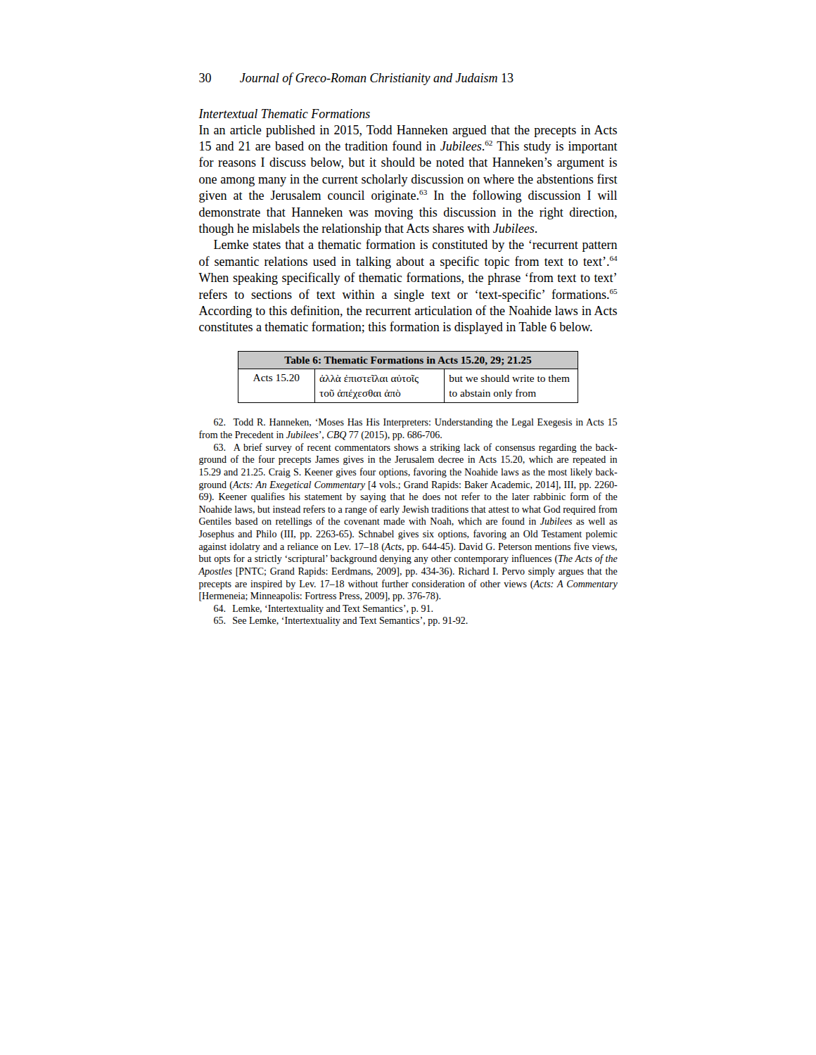30 Journal of Greco-Roman Christianity and Judaism 13
Intertextual Thematic Formations
In an article published in 2015, Todd Hanneken argued that the precepts in Acts 15 and 21 are based on the tradition found in Jubilees.62 This study is important for reasons I discuss below, but it should be noted that Hanneken’s argument is one among many in the current scholarly discussion on where the abstentions first given at the Jerusalem council originate.63 In the following discussion I will demonstrate that Hanneken was moving this discussion in the right direction, though he mislabels the relationship that Acts shares with Jubilees.
Lemke states that a thematic formation is constituted by the ‘recurrent pattern of semantic relations used in talking about a specific topic from text to text’.64 When speaking specifically of thematic formations, the phrase ‘from text to text’ refers to sections of text within a single text or ‘text-specific’ formations.65 According to this definition, the recurrent articulation of the Noahide laws in Acts constitutes a thematic formation; this formation is displayed in Table 6 below.
| Table 6: Thematic Formations in Acts 15.20, 29; 21.25 |
| --- |
| Acts 15.20 | ἀλλὰ ἐπιστεῖλαι αὐτοῖς τοῦ ἀπέχεσθαι ἀπὸ | but we should write to them to abstain only from |
62. Todd R. Hanneken, ‘Moses Has His Interpreters: Understanding the Legal Exegesis in Acts 15 from the Precedent in Jubilees’, CBQ 77 (2015), pp. 686-706.
63. A brief survey of recent commentators shows a striking lack of consensus regarding the background of the four precepts James gives in the Jerusalem decree in Acts 15.20, which are repeated in 15.29 and 21.25. Craig S. Keener gives four options, favoring the Noahide laws as the most likely background (Acts: An Exegetical Commentary [4 vols.; Grand Rapids: Baker Academic, 2014], III, pp. 2260-69). Keener qualifies his statement by saying that he does not refer to the later rabbinic form of the Noahide laws, but instead refers to a range of early Jewish traditions that attest to what God required from Gentiles based on retellings of the covenant made with Noah, which are found in Jubilees as well as Josephus and Philo (III, pp. 2263-65). Schnabel gives six options, favoring an Old Testament polemic against idolatry and a reliance on Lev. 17–18 (Acts, pp. 644-45). David G. Peterson mentions five views, but opts for a strictly ‘scriptural’ background denying any other contemporary influences (The Acts of the Apostles [PNTC; Grand Rapids: Eerdmans, 2009], pp. 434-36). Richard I. Pervo simply argues that the precepts are inspired by Lev. 17–18 without further consideration of other views (Acts: A Commentary [Hermeneia; Minneapolis: Fortress Press, 2009], pp. 376-78).
64. Lemke, ‘Intertextuality and Text Semantics’, p. 91.
65. See Lemke, ‘Intertextuality and Text Semantics’, pp. 91-92.